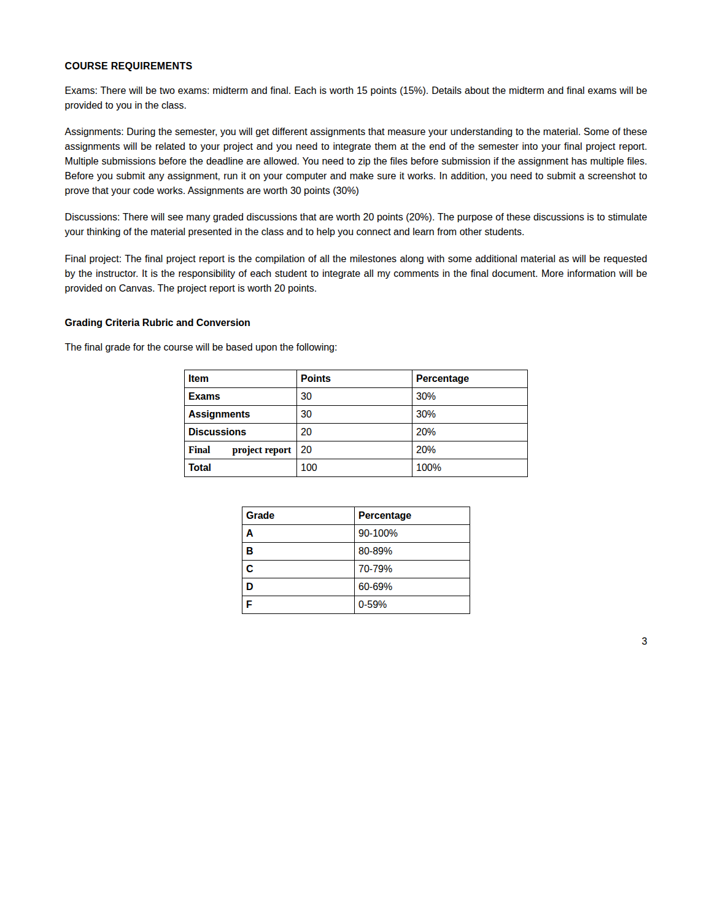COURSE REQUIREMENTS
Exams: There will be two exams: midterm and final. Each is worth 15 points (15%). Details about the midterm and final exams will be provided to you in the class.
Assignments: During the semester, you will get different assignments that measure your understanding to the material. Some of these assignments will be related to your project and you need to integrate them at the end of the semester into your final project report. Multiple submissions before the deadline are allowed. You need to zip the files before submission if the assignment has multiple files. Before you submit any assignment, run it on your computer and make sure it works. In addition, you need to submit a screenshot to prove that your code works. Assignments are worth 30 points (30%)
Discussions: There will see many graded discussions that are worth 20 points (20%). The purpose of these discussions is to stimulate your thinking of the material presented in the class and to help you connect and learn from other students.
Final project: The final project report is the compilation of all the milestones along with some additional material as will be requested by the instructor. It is the responsibility of each student to integrate all my comments in the final document. More information will be provided on Canvas. The project report is worth 20 points.
Grading Criteria Rubric and Conversion
The final grade for the course will be based upon the following:
| Item | Points | Percentage |
| --- | --- | --- |
| Exams | 30 | 30% |
| Assignments | 30 | 30% |
| Discussions | 20 | 20% |
| Final project report | 20 | 20% |
| Total | 100 | 100% |
| Grade | Percentage |
| --- | --- |
| A | 90-100% |
| B | 80-89% |
| C | 70-79% |
| D | 60-69% |
| F | 0-59% |
3